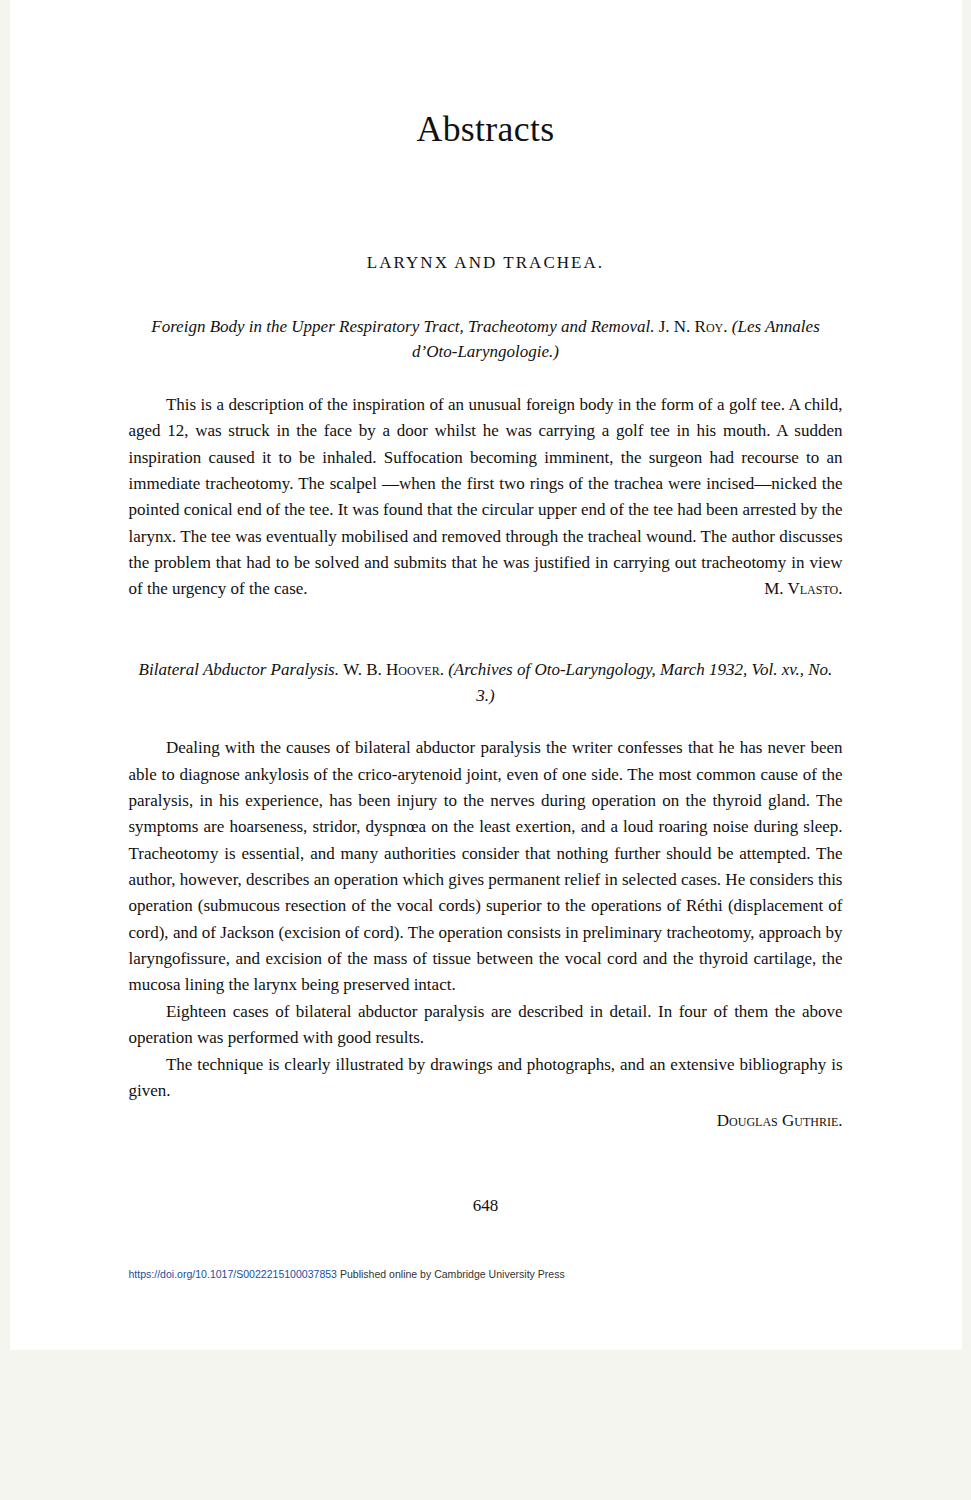Abstracts
LARYNX AND TRACHEA.
Foreign Body in the Upper Respiratory Tract, Tracheotomy and Removal. J. N. Roy. (Les Annales d’Oto-Laryngologie.)
This is a description of the inspiration of an unusual foreign body in the form of a golf tee. A child, aged 12, was struck in the face by a door whilst he was carrying a golf tee in his mouth. A sudden inspiration caused it to be inhaled. Suffocation becoming imminent, the surgeon had recourse to an immediate tracheotomy. The scalpel —when the first two rings of the trachea were incised—nicked the pointed conical end of the tee. It was found that the circular upper end of the tee had been arrested by the larynx. The tee was eventually mobilised and removed through the tracheal wound. The author discusses the problem that had to be solved and submits that he was justified in carrying out tracheotomy in view of the urgency of the case.
M. Vlasto.
Bilateral Abductor Paralysis. W. B. Hoover. (Archives of Oto-Laryngology, March 1932, Vol. xv., No. 3.)
Dealing with the causes of bilateral abductor paralysis the writer confesses that he has never been able to diagnose ankylosis of the crico-arytenoid joint, even of one side. The most common cause of the paralysis, in his experience, has been injury to the nerves during operation on the thyroid gland. The symptoms are hoarseness, stridor, dyspnœa on the least exertion, and a loud roaring noise during sleep. Tracheotomy is essential, and many authorities consider that nothing further should be attempted. The author, however, describes an operation which gives permanent relief in selected cases. He considers this operation (submucous resection of the vocal cords) superior to the operations of Réthi (displacement of cord), and of Jackson (excision of cord). The operation consists in preliminary tracheotomy, approach by laryngofissure, and excision of the mass of tissue between the vocal cord and the thyroid cartilage, the mucosa lining the larynx being preserved intact.
Eighteen cases of bilateral abductor paralysis are described in detail. In four of them the above operation was performed with good results.
The technique is clearly illustrated by drawings and photographs, and an extensive bibliography is given.
Douglas Guthrie.
648
https://doi.org/10.1017/S0022215100037853 Published online by Cambridge University Press